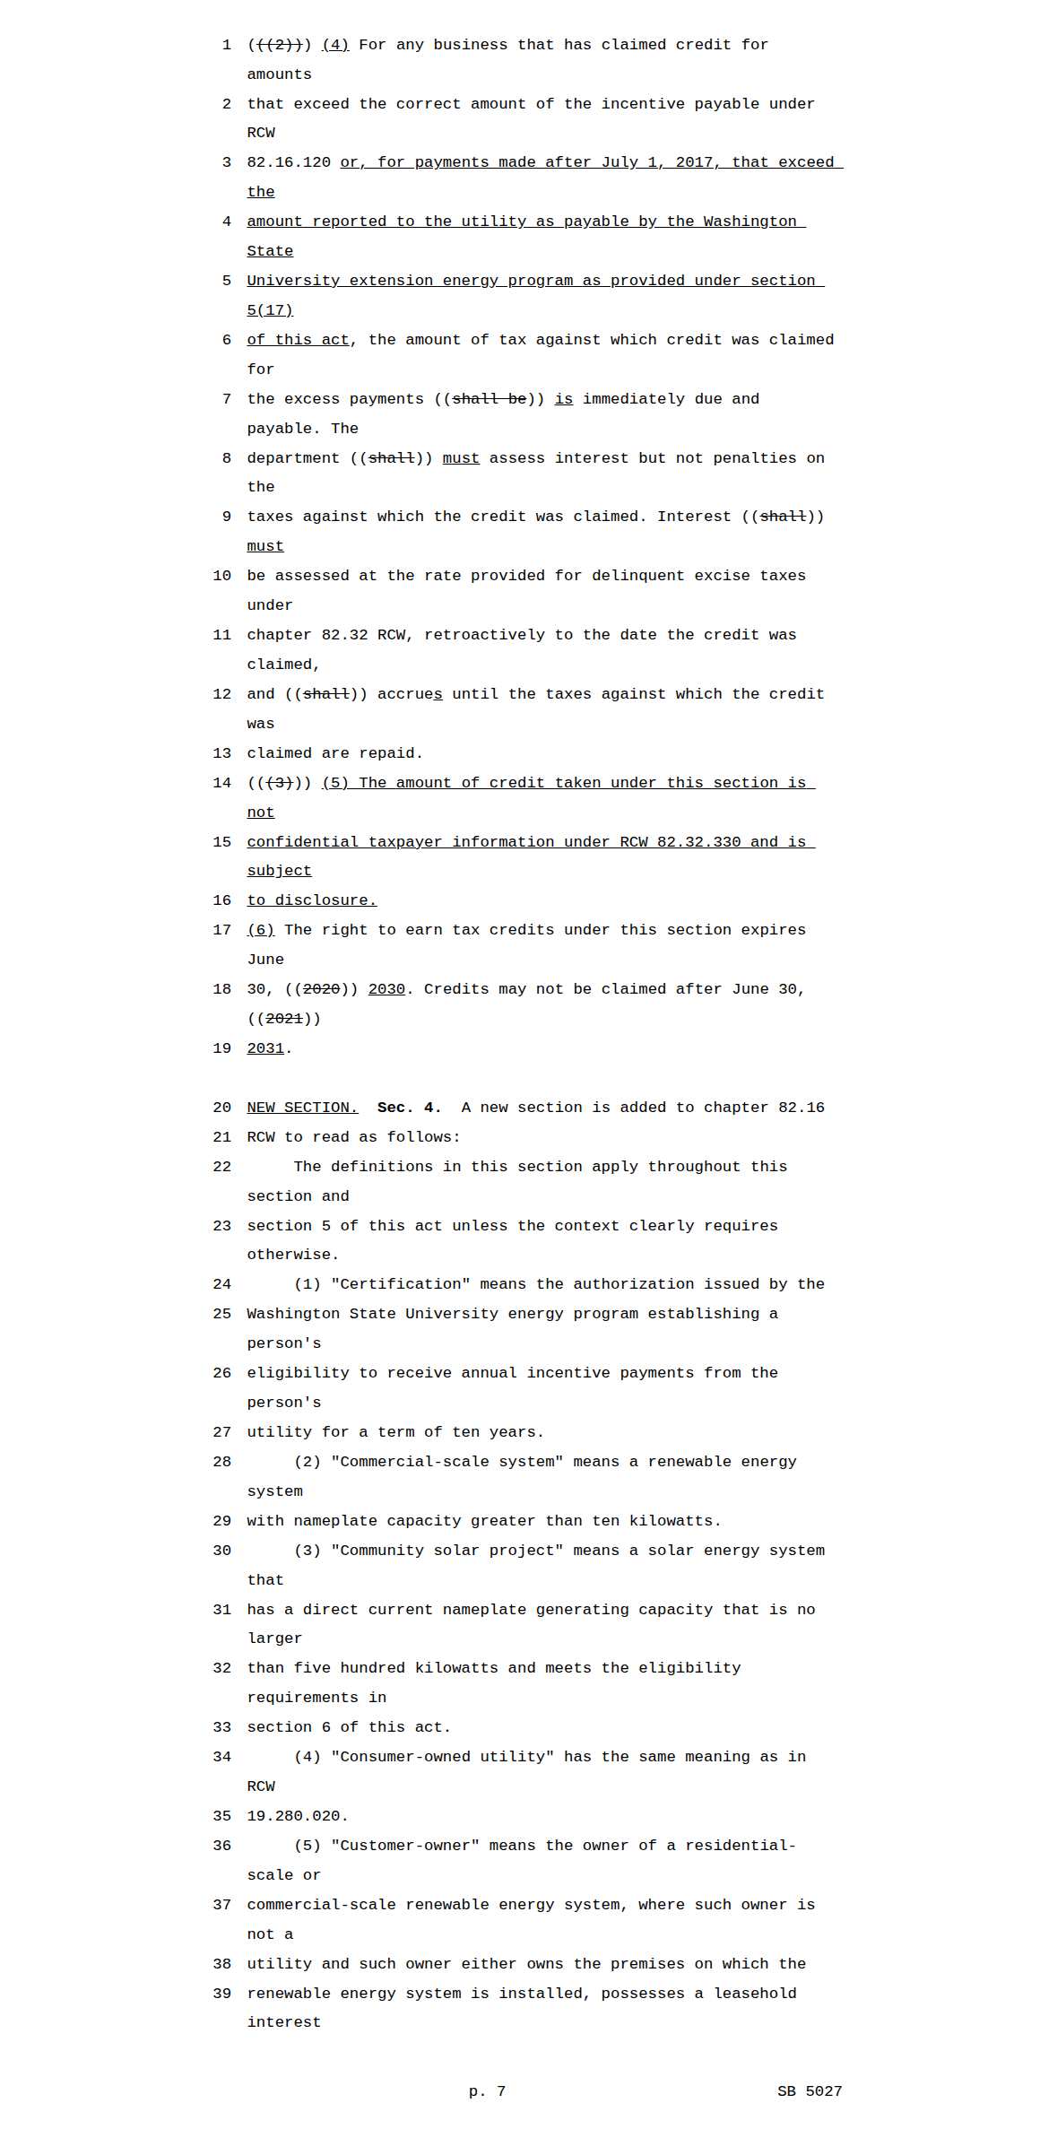(((2))) (4) For any business that has claimed credit for amounts
that exceed the correct amount of the incentive payable under RCW
82.16.120 or, for payments made after July 1, 2017, that exceed the
amount reported to the utility as payable by the Washington State
University extension energy program as provided under section 5(17)
of this act, the amount of tax against which credit was claimed for
the excess payments ((shall be)) is immediately due and payable. The
department ((shall)) must assess interest but not penalties on the
taxes against which the credit was claimed. Interest ((shall)) must
be assessed at the rate provided for delinquent excise taxes under
chapter 82.32 RCW, retroactively to the date the credit was claimed,
and ((shall)) accrues until the taxes against which the credit was
claimed are repaid.
(((3))) (5) The amount of credit taken under this section is not
confidential taxpayer information under RCW 82.32.330 and is subject
to disclosure.
(6) The right to earn tax credits under this section expires June
30, ((2020)) 2030. Credits may not be claimed after June 30, ((2021))
2031.
NEW SECTION. Sec. 4. A new section is added to chapter 82.16
RCW to read as follows:
The definitions in this section apply throughout this section and
section 5 of this act unless the context clearly requires otherwise.
(1) "Certification" means the authorization issued by the
Washington State University energy program establishing a person's
eligibility to receive annual incentive payments from the person's
utility for a term of ten years.
(2) "Commercial-scale system" means a renewable energy system
with nameplate capacity greater than ten kilowatts.
(3) "Community solar project" means a solar energy system that
has a direct current nameplate generating capacity that is no larger
than five hundred kilowatts and meets the eligibility requirements in
section 6 of this act.
(4) "Consumer-owned utility" has the same meaning as in RCW
19.280.020.
(5) "Customer-owner" means the owner of a residential-scale or
commercial-scale renewable energy system, where such owner is not a
utility and such owner either owns the premises on which the
renewable energy system is installed, possesses a leasehold interest
p. 7 SB 5027